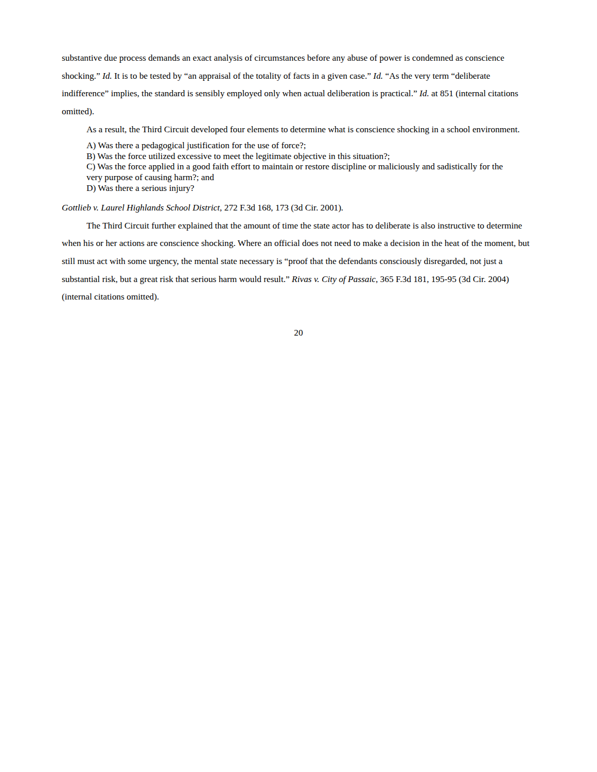substantive due process demands an exact analysis of circumstances before any abuse of power is condemned as conscience shocking.” Id. It is to be tested by “an appraisal of the totality of facts in a given case.” Id. “As the very term “deliberate indifference” implies, the standard is sensibly employed only when actual deliberation is practical.” Id. at 851 (internal citations omitted).
As a result, the Third Circuit developed four elements to determine what is conscience shocking in a school environment.
A) Was there a pedagogical justification for the use of force?;
B) Was the force utilized excessive to meet the legitimate objective in this situation?;
C) Was the force applied in a good faith effort to maintain or restore discipline or maliciously and sadistically for the very purpose of causing harm?; and
D) Was there a serious injury?
Gottlieb v. Laurel Highlands School District, 272 F.3d 168, 173 (3d Cir. 2001).
The Third Circuit further explained that the amount of time the state actor has to deliberate is also instructive to determine when his or her actions are conscience shocking. Where an official does not need to make a decision in the heat of the moment, but still must act with some urgency, the mental state necessary is “proof that the defendants consciously disregarded, not just a substantial risk, but a great risk that serious harm would result.” Rivas v. City of Passaic, 365 F.3d 181, 195-95 (3d Cir. 2004) (internal citations omitted).
20